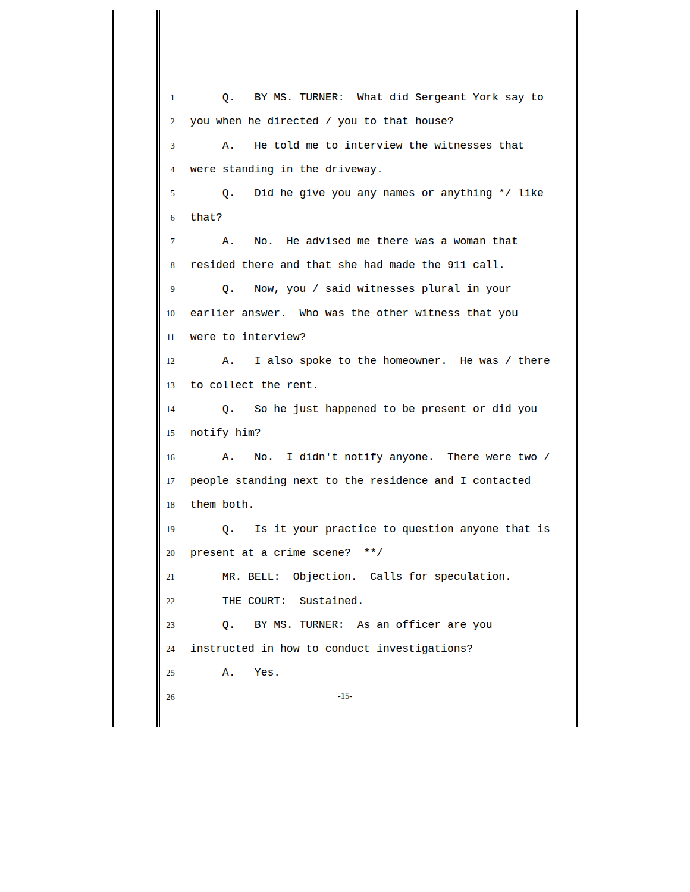Q. BY MS. TURNER: What did Sergeant York say to
you when he directed / you to that house?
A. He told me to interview the witnesses that
were standing in the driveway.
Q. Did he give you any names or anything */ like
that?
A. No. He advised me there was a woman that
resided there and that she had made the 911 call.
Q. Now, you / said witnesses plural in your
earlier answer. Who was the other witness that you
were to interview?
A. I also spoke to the homeowner. He was / there
to collect the rent.
Q. So he just happened to be present or did you
notify him?
A. No. I didn't notify anyone. There were two /
people standing next to the residence and I contacted
them both.
Q. Is it your practice to question anyone that is
present at a crime scene? **/
MR. BELL: Objection. Calls for speculation.
THE COURT: Sustained.
Q. BY MS. TURNER: As an officer are you
instructed in how to conduct investigations?
A. Yes.
-15-